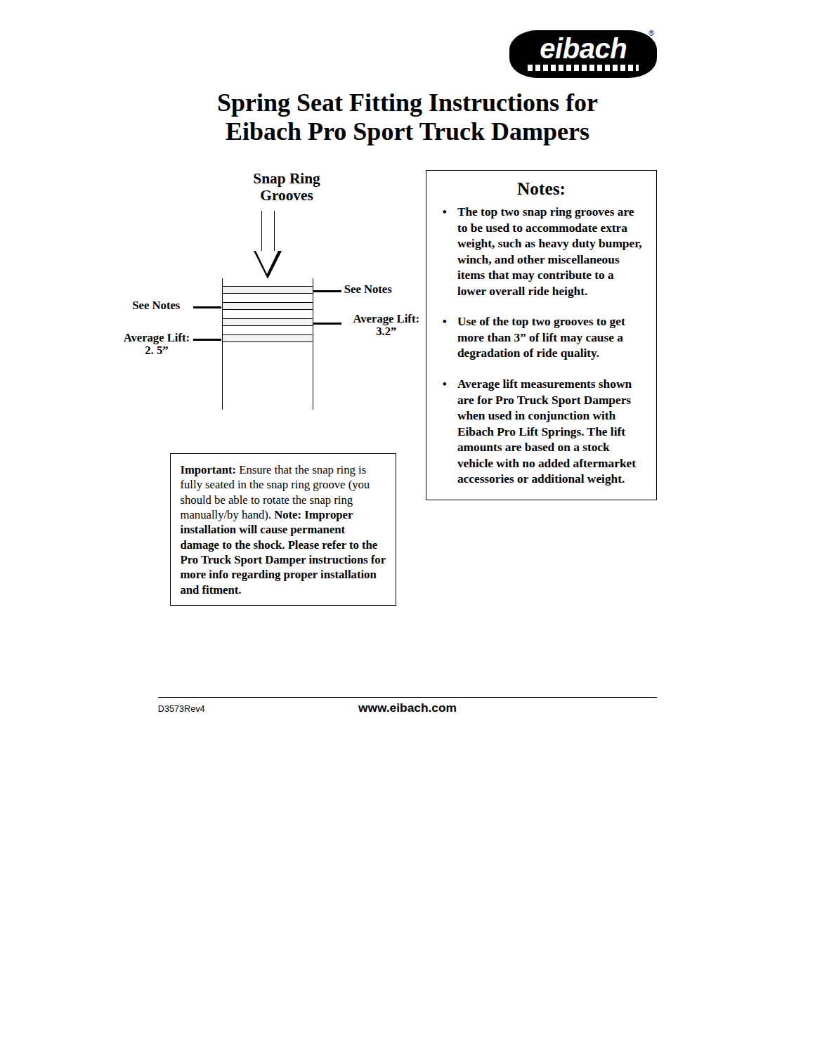® eibach
Spring Seat Fitting Instructions for
Eibach Pro Sport Truck Dampers
Snap Ring
Grooves
See Notes
Average Lift:
3.2”
See Notes
Average Lift:
2. 5”
Important: Ensure that the snap ring is fully seated in the snap ring groove (you should be able to rotate the snap ring manually/by hand). Note: Improper installation will cause permanent damage to the shock. Please refer to the Pro Truck Sport Damper instructions for more info regarding proper installation and fitment.
Notes:
The top two snap ring grooves are to be used to accommodate extra weight, such as heavy duty bumper, winch, and other miscellaneous items that may contribute to a lower overall ride height.
Use of the top two grooves to get more than 3” of lift may cause a degradation of ride quality.
Average lift measurements shown are for Pro Truck Sport Dampers when used in conjunction with Eibach Pro Lift Springs. The lift amounts are based on a stock vehicle with no added aftermarket accessories or additional weight.
D3573Rev4
www.eibach.com